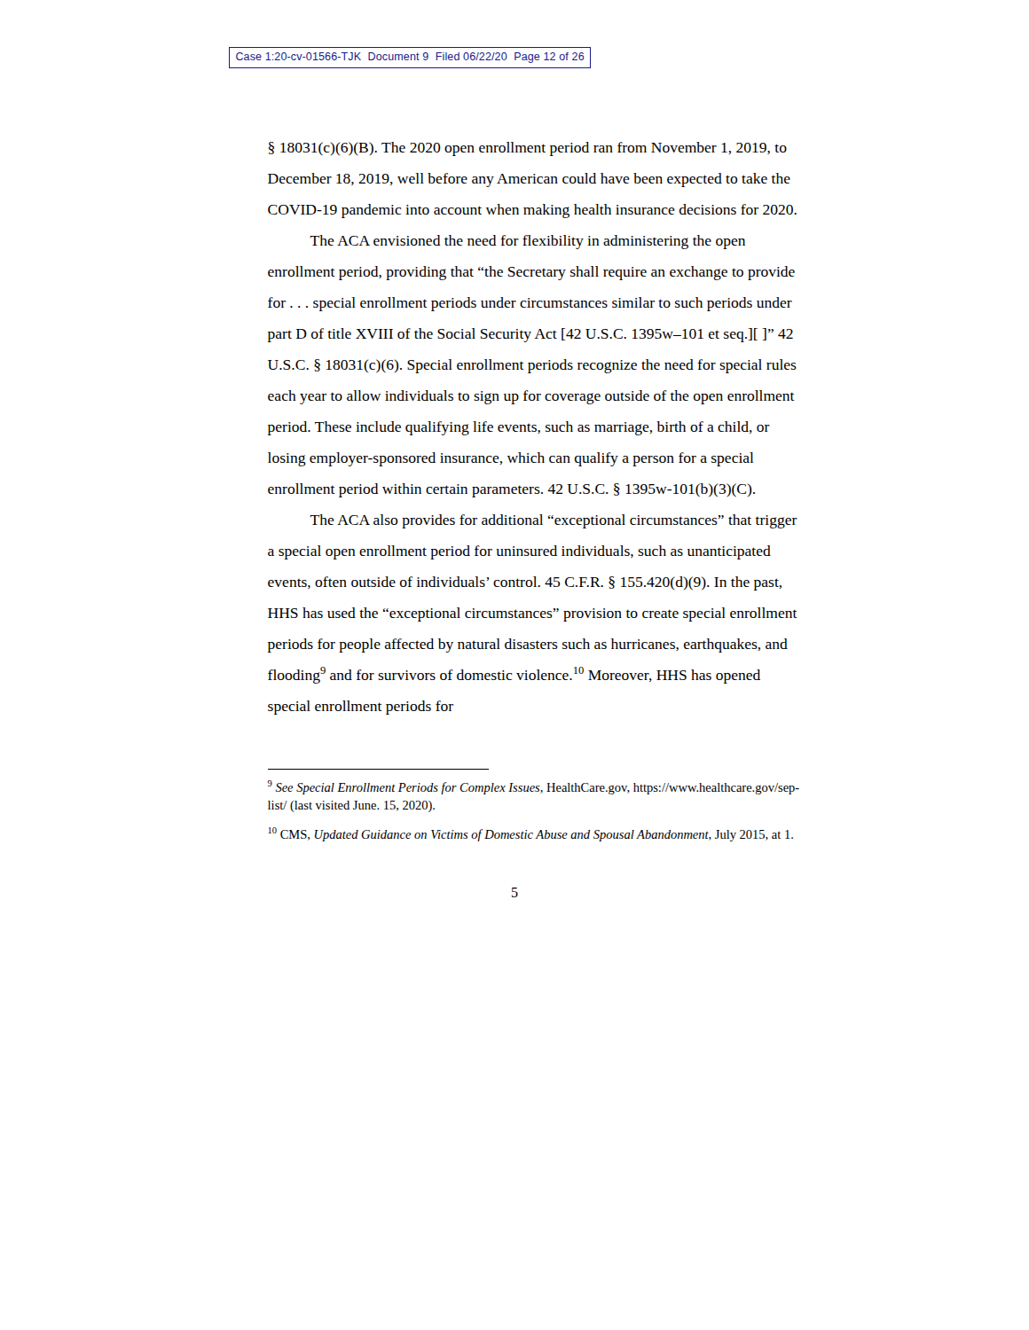Case 1:20-cv-01566-TJK Document 9 Filed 06/22/20 Page 12 of 26
§ 18031(c)(6)(B). The 2020 open enrollment period ran from November 1, 2019, to December 18, 2019, well before any American could have been expected to take the COVID-19 pandemic into account when making health insurance decisions for 2020.
The ACA envisioned the need for flexibility in administering the open enrollment period, providing that “the Secretary shall require an exchange to provide for . . . special enrollment periods under circumstances similar to such periods under part D of title XVIII of the Social Security Act [42 U.S.C. 1395w–101 et seq.][ ]” 42 U.S.C. § 18031(c)(6). Special enrollment periods recognize the need for special rules each year to allow individuals to sign up for coverage outside of the open enrollment period. These include qualifying life events, such as marriage, birth of a child, or losing employer-sponsored insurance, which can qualify a person for a special enrollment period within certain parameters. 42 U.S.C. § 1395w-101(b)(3)(C).
The ACA also provides for additional “exceptional circumstances” that trigger a special open enrollment period for uninsured individuals, such as unanticipated events, often outside of individuals’ control. 45 C.F.R. § 155.420(d)(9). In the past, HHS has used the “exceptional circumstances” provision to create special enrollment periods for people affected by natural disasters such as hurricanes, earthquakes, and flooding9 and for survivors of domestic violence.10 Moreover, HHS has opened special enrollment periods for
9 See Special Enrollment Periods for Complex Issues, HealthCare.gov, https://www.healthcare.gov/sep-list/ (last visited June. 15, 2020).
10 CMS, Updated Guidance on Victims of Domestic Abuse and Spousal Abandonment, July 2015, at 1.
5